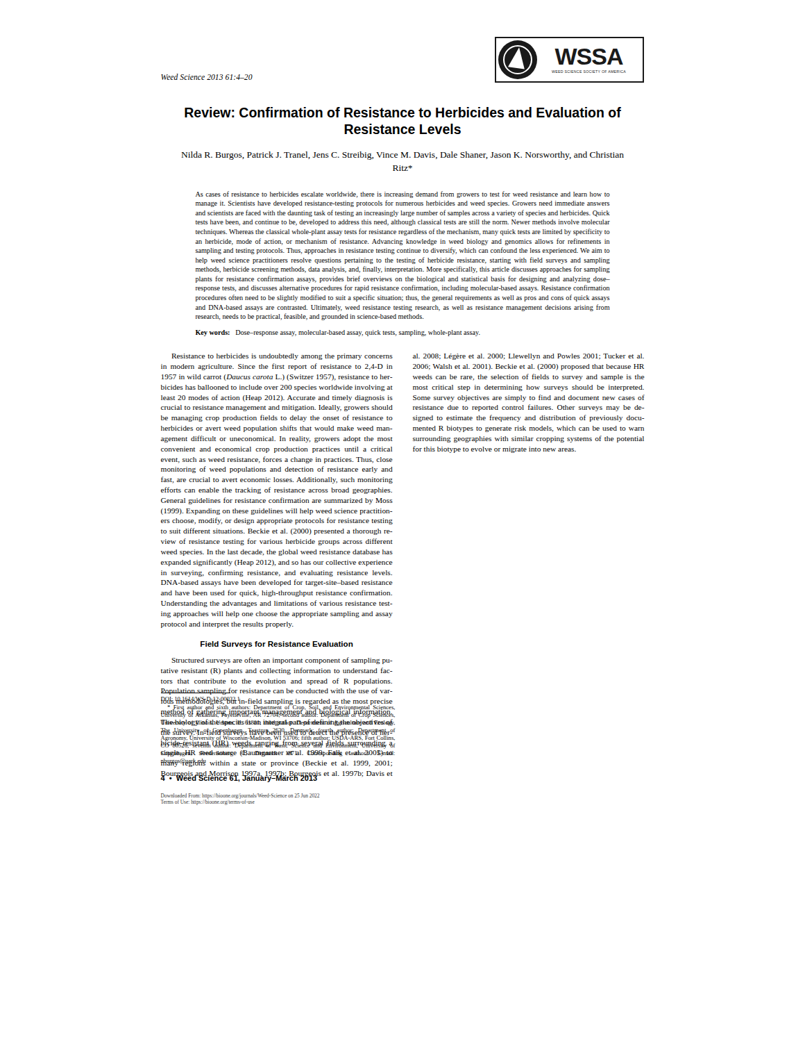Weed Science 2013 61:4–20
WSSA
WEED SCIENCE SOCIETY OF AMERICA
Review: Confirmation of Resistance to Herbicides and Evaluation of Resistance Levels
Nilda R. Burgos, Patrick J. Tranel, Jens C. Streibig, Vince M. Davis, Dale Shaner, Jason K. Norsworthy, and Christian Ritz*
As cases of resistance to herbicides escalate worldwide, there is increasing demand from growers to test for weed resistance and learn how to manage it. Scientists have developed resistance-testing protocols for numerous herbicides and weed species. Growers need immediate answers and scientists are faced with the daunting task of testing an increasingly large number of samples across a variety of species and herbicides. Quick tests have been, and continue to be, developed to address this need, although classical tests are still the norm. Newer methods involve molecular techniques. Whereas the classical whole-plant assay tests for resistance regardless of the mechanism, many quick tests are limited by specificity to an herbicide, mode of action, or mechanism of resistance. Advancing knowledge in weed biology and genomics allows for refinements in sampling and testing protocols. Thus, approaches in resistance testing continue to diversify, which can confound the less experienced. We aim to help weed science practitioners resolve questions pertaining to the testing of herbicide resistance, starting with field surveys and sampling methods, herbicide screening methods, data analysis, and, finally, interpretation. More specifically, this article discusses approaches for sampling plants for resistance confirmation assays, provides brief overviews on the biological and statistical basis for designing and analyzing dose–response tests, and discusses alternative procedures for rapid resistance confirmation, including molecular-based assays. Resistance confirmation procedures often need to be slightly modified to suit a specific situation; thus, the general requirements as well as pros and cons of quick assays and DNA-based assays are contrasted. Ultimately, weed resistance testing research, as well as resistance management decisions arising from research, needs to be practical, feasible, and grounded in science-based methods.
Key words: Dose–response assay, molecular-based assay, quick tests, sampling, whole-plant assay.
Resistance to herbicides is undoubtedly among the primary concerns in modern agriculture. Since the first report of resistance to 2,4-D in 1957 in wild carrot (Daucus carota L.) (Switzer 1957), resistance to herbicides has ballooned to include over 200 species worldwide involving at least 20 modes of action (Heap 2012). Accurate and timely diagnosis is crucial to resistance management and mitigation. Ideally, growers should be managing crop production fields to delay the onset of resistance to herbicides or avert weed population shifts that would make weed management difficult or uneconomical. In reality, growers adopt the most convenient and economical crop production practices until a critical event, such as weed resistance, forces a change in practices. Thus, close monitoring of weed populations and detection of resistance early and fast, are crucial to avert economic losses. Additionally, such monitoring efforts can enable the tracking of resistance across broad geographies. General guidelines for resistance confirmation are summarized by Moss (1999). Expanding on these guidelines will help weed science practitioners choose, modify, or design appropriate protocols for resistance testing to suit different situations. Beckie et al. (2000) presented a thorough review of resistance testing for various herbicide groups across different weed species. In the last decade, the global weed resistance database has expanded significantly (Heap 2012), and so has our collective experience in surveying, confirming resistance, and evaluating resistance levels. DNA-based assays have been developed for target-site–based resistance and have been used for quick, high-throughput resistance confirmation. Understanding the advantages and limitations of various resistance testing approaches will help one choose the appropriate sampling and assay protocol and interpret the results properly.
Field Surveys for Resistance Evaluation
Structured surveys are often an important component of sampling putative resistant (R) plants and collecting information to understand factors that contribute to the evolution and spread of R populations. Population sampling for resistance can be conducted with the use of various methodologies, but in-field sampling is regarded as the most precise method of gathering important management and biological information. The biology of the species is an integral part of defining the objectives of the survey. In-field surveys have been used to detect the presence of herbicide-resistant (HR) weeds ranging from several fields surrounding a single, HR seed source (Baumgartner et al. 1999; Falk et al. 2005) to many regions within a state or province (Beckie et al. 1999, 2001; Bourgeois and Morrison 1997a, 1997b; Bourgeois et al. 1997b; Davis et al. 2008; Légère et al. 2000; Llewellyn and Powles 2001; Tucker et al. 2006; Walsh et al. 2001). Beckie et al. (2000) proposed that because HR weeds can be rare, the selection of fields to survey and sample is the most critical step in determining how surveys should be interpreted. Some survey objectives are simply to find and document new cases of resistance due to reported control failures. Other surveys may be designed to estimate the frequency and distribution of previously documented R biotypes to generate risk models, which can be used to warn surrounding geographies with similar cropping systems of the potential for this biotype to evolve or migrate into new areas.
DOI: 10.1614/WS-D-12-00032.1
* First author and sixth authors: Department of Crop, Soil, and Environmental Sciences, University of Arkansas, Fayetteville, AR 72704; second author: Department of Crop Sciences, University of Illinois, Urbana, IL 61801; third author: Department of Agriculture and Ecology, The University of Copenhagen, Taastrup 2630, Denmark; fourth author: Department of Agronomy, University of Wisconsin-Madison, WI 53706; fifth author: USDA-ARS, Fort Collins, CO 80526; seventh author: Department of Basic Science and Environment, University of Copenhagen, Frederiksberg C, Denmark 1871. Corresponding author's E-mail: nburgos@uark.edu
4 • Weed Science 61, January–March 2013
Downloaded From: https://bioone.org/journals/Weed-Science on 25 Jun 2022
Terms of Use: https://bioone.org/terms-of-use